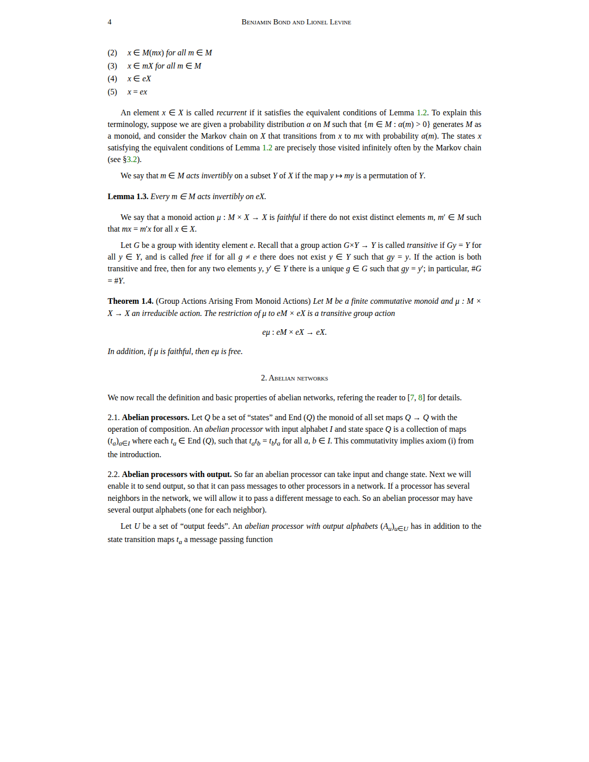4 Benjamin Bond and Lionel Levine
(2) x ∈ M(mx) for all m ∈ M
(3) x ∈ mX for all m ∈ M
(4) x ∈ eX
(5) x = ex
An element x ∈ X is called recurrent if it satisfies the equivalent conditions of Lemma 1.2. To explain this terminology, suppose we are given a probability distribution α on M such that {m ∈ M : α(m) > 0} generates M as a monoid, and consider the Markov chain on X that transitions from x to mx with probability α(m). The states x satisfying the equivalent conditions of Lemma 1.2 are precisely those visited infinitely often by the Markov chain (see §3.2).
We say that m ∈ M acts invertibly on a subset Y of X if the map y ↦ my is a permutation of Y.
Lemma 1.3. Every m ∈ M acts invertibly on eX.
We say that a monoid action μ : M × X → X is faithful if there do not exist distinct elements m, m′ ∈ M such that mx = m′x for all x ∈ X.
Let G be a group with identity element e. Recall that a group action G×Y → Y is called transitive if Gy = Y for all y ∈ Y, and is called free if for all g ≠ e there does not exist y ∈ Y such that gy = y. If the action is both transitive and free, then for any two elements y, y′ ∈ Y there is a unique g ∈ G such that gy = y′; in particular, #G = #Y.
Theorem 1.4. (Group Actions Arising From Monoid Actions) Let M be a finite commutative monoid and μ : M × X → X an irreducible action. The restriction of μ to eM × eX is a transitive group action
eμ : eM × eX → eX.
In addition, if μ is faithful, then eμ is free.
2. Abelian networks
We now recall the definition and basic properties of abelian networks, refering the reader to [7, 8] for details.
2.1. Abelian processors.
Let Q be a set of “states” and End (Q) the monoid of all set maps Q → Q with the operation of composition. An abelian processor with input alphabet I and state space Q is a collection of maps (ta)a∈I where each ta ∈ End (Q), such that tatb = tbta for all a, b ∈ I. This commutativity implies axiom (i) from the introduction.
2.2. Abelian processors with output.
So far an abelian processor can take input and change state. Next we will enable it to send output, so that it can pass messages to other processors in a network. If a processor has several neighbors in the network, we will allow it to pass a different message to each. So an abelian processor may have several output alphabets (one for each neighbor).
Let U be a set of “output feeds”. An abelian processor with output alphabets (Au)u∈U has in addition to the state transition maps ta a message passing function